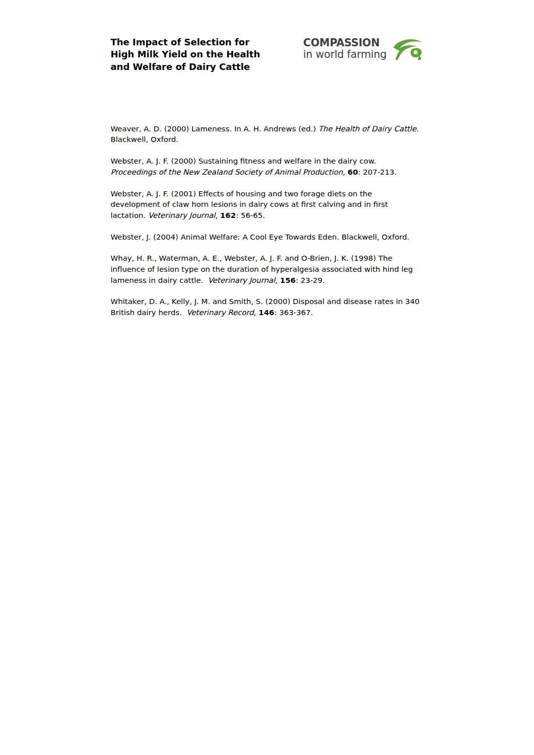The Impact of Selection for
High Milk Yield on the Health
and Welfare of Dairy Cattle
COMPASSION in world farming
Weaver, A. D. (2000) Lameness. In A. H. Andrews (ed.) The Health of Dairy Cattle. Blackwell, Oxford.
Webster, A. J. F. (2000) Sustaining fitness and welfare in the dairy cow. Proceedings of the New Zealand Society of Animal Production, 60: 207-213.
Webster, A. J. F. (2001) Effects of housing and two forage diets on the development of claw horn lesions in dairy cows at first calving and in first lactation. Veterinary Journal, 162: 56-65.
Webster, J. (2004) Animal Welfare: A Cool Eye Towards Eden. Blackwell, Oxford.
Whay, H. R., Waterman, A. E., Webster, A. J. F. and O-Brien, J. K. (1998) The influence of lesion type on the duration of hyperalgesia associated with hind leg lameness in dairy cattle. Veterinary Journal, 156: 23-29.
Whitaker, D. A., Kelly, J. M. and Smith, S. (2000) Disposal and disease rates in 340 British dairy herds. Veterinary Record, 146: 363-367.